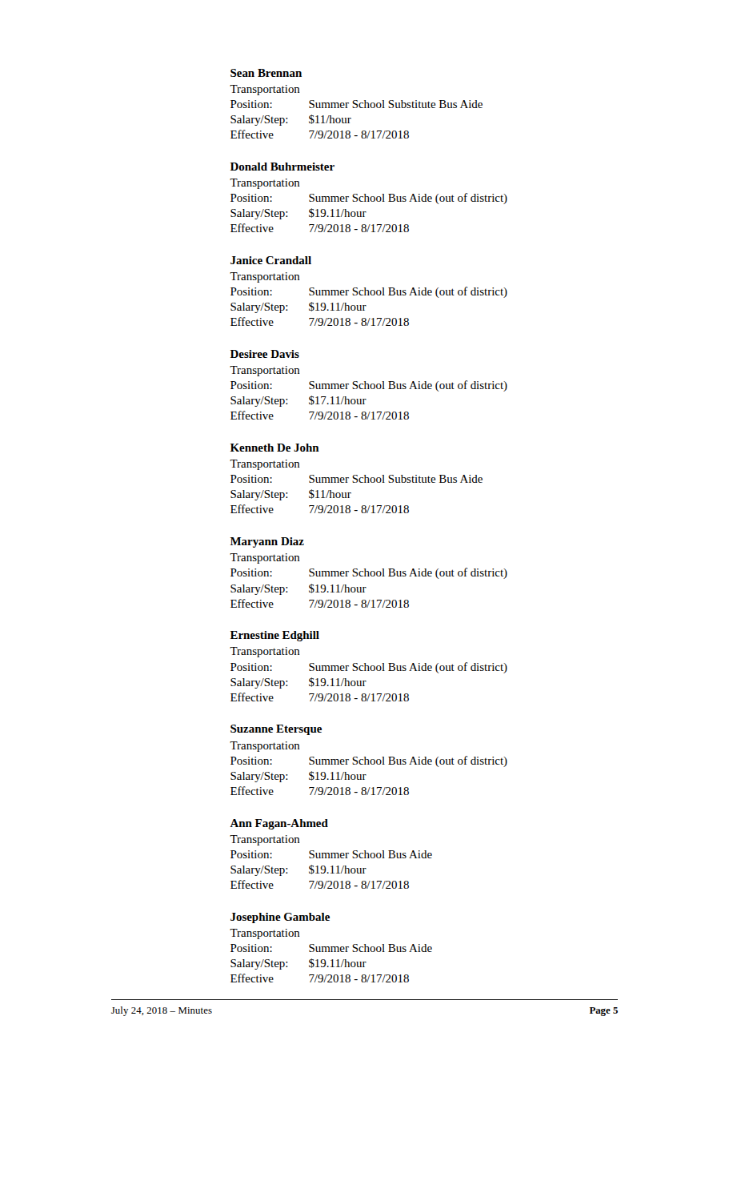Sean Brennan
Transportation
Position: Summer School Substitute Bus Aide
Salary/Step:$11/hour
Effective 7/9/2018 - 8/17/2018
Donald Buhrmeister
Transportation
Position: Summer School Bus Aide (out of district)
Salary/Step:$19.11/hour
Effective 7/9/2018 - 8/17/2018
Janice Crandall
Transportation
Position: Summer School Bus Aide (out of district)
Salary/Step:$19.11/hour
Effective 7/9/2018 - 8/17/2018
Desiree Davis
Transportation
Position: Summer School Bus Aide (out of district)
Salary/Step:$17.11/hour
Effective 7/9/2018 - 8/17/2018
Kenneth De John
Transportation
Position: Summer School Substitute Bus Aide
Salary/Step:$11/hour
Effective 7/9/2018 - 8/17/2018
Maryann Diaz
Transportation
Position: Summer School Bus Aide (out of district)
Salary/Step:$19.11/hour
Effective 7/9/2018 - 8/17/2018
Ernestine Edghill
Transportation
Position: Summer School Bus Aide (out of district)
Salary/Step:$19.11/hour
Effective 7/9/2018 - 8/17/2018
Suzanne Etersque
Transportation
Position: Summer School Bus Aide (out of district)
Salary/Step:$19.11/hour
Effective 7/9/2018 - 8/17/2018
Ann Fagan-Ahmed
Transportation
Position: Summer School Bus Aide
Salary/Step:$19.11/hour
Effective 7/9/2018 - 8/17/2018
Josephine Gambale
Transportation
Position: Summer School Bus Aide
Salary/Step:$19.11/hour
Effective 7/9/2018 - 8/17/2018
July 24, 2018 – Minutes Page 5